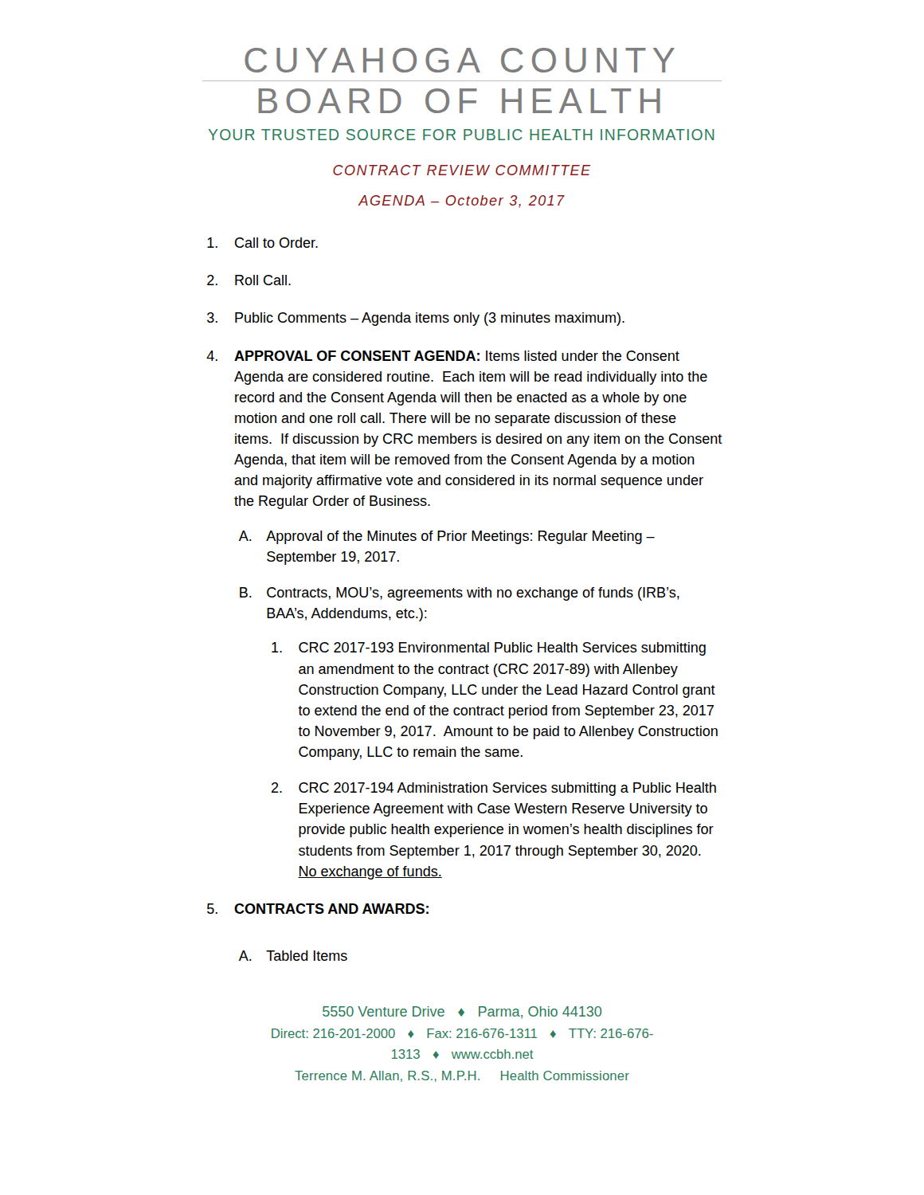CUYAHOGA COUNTY
BOARD OF HEALTH
YOUR TRUSTED SOURCE FOR PUBLIC HEALTH INFORMATION
CONTRACT REVIEW COMMITTEE
AGENDA – October 3, 2017
Call to Order.
Roll Call.
Public Comments – Agenda items only (3 minutes maximum).
APPROVAL OF CONSENT AGENDA: Items listed under the Consent Agenda are considered routine. Each item will be read individually into the record and the Consent Agenda will then be enacted as a whole by one motion and one roll call. There will be no separate discussion of these items. If discussion by CRC members is desired on any item on the Consent Agenda, that item will be removed from the Consent Agenda by a motion and majority affirmative vote and considered in its normal sequence under the Regular Order of Business.
Approval of the Minutes of Prior Meetings: Regular Meeting – September 19, 2017.
Contracts, MOU’s, agreements with no exchange of funds (IRB’s, BAA’s, Addendums, etc.):
CRC 2017-193 Environmental Public Health Services submitting an amendment to the contract (CRC 2017-89) with Allenbey Construction Company, LLC under the Lead Hazard Control grant to extend the end of the contract period from September 23, 2017 to November 9, 2017. Amount to be paid to Allenbey Construction Company, LLC to remain the same.
CRC 2017-194 Administration Services submitting a Public Health Experience Agreement with Case Western Reserve University to provide public health experience in women’s health disciplines for students from September 1, 2017 through September 30, 2020. No exchange of funds.
CONTRACTS AND AWARDS:
Tabled Items
5550 Venture Drive ♦ Parma, Ohio 44130
Direct: 216-201-2000 ♦ Fax: 216-676-1311 ♦ TTY: 216-676-1313 ♦ www.ccbh.net
Terrence M. Allan, R.S., M.P.H. Health Commissioner